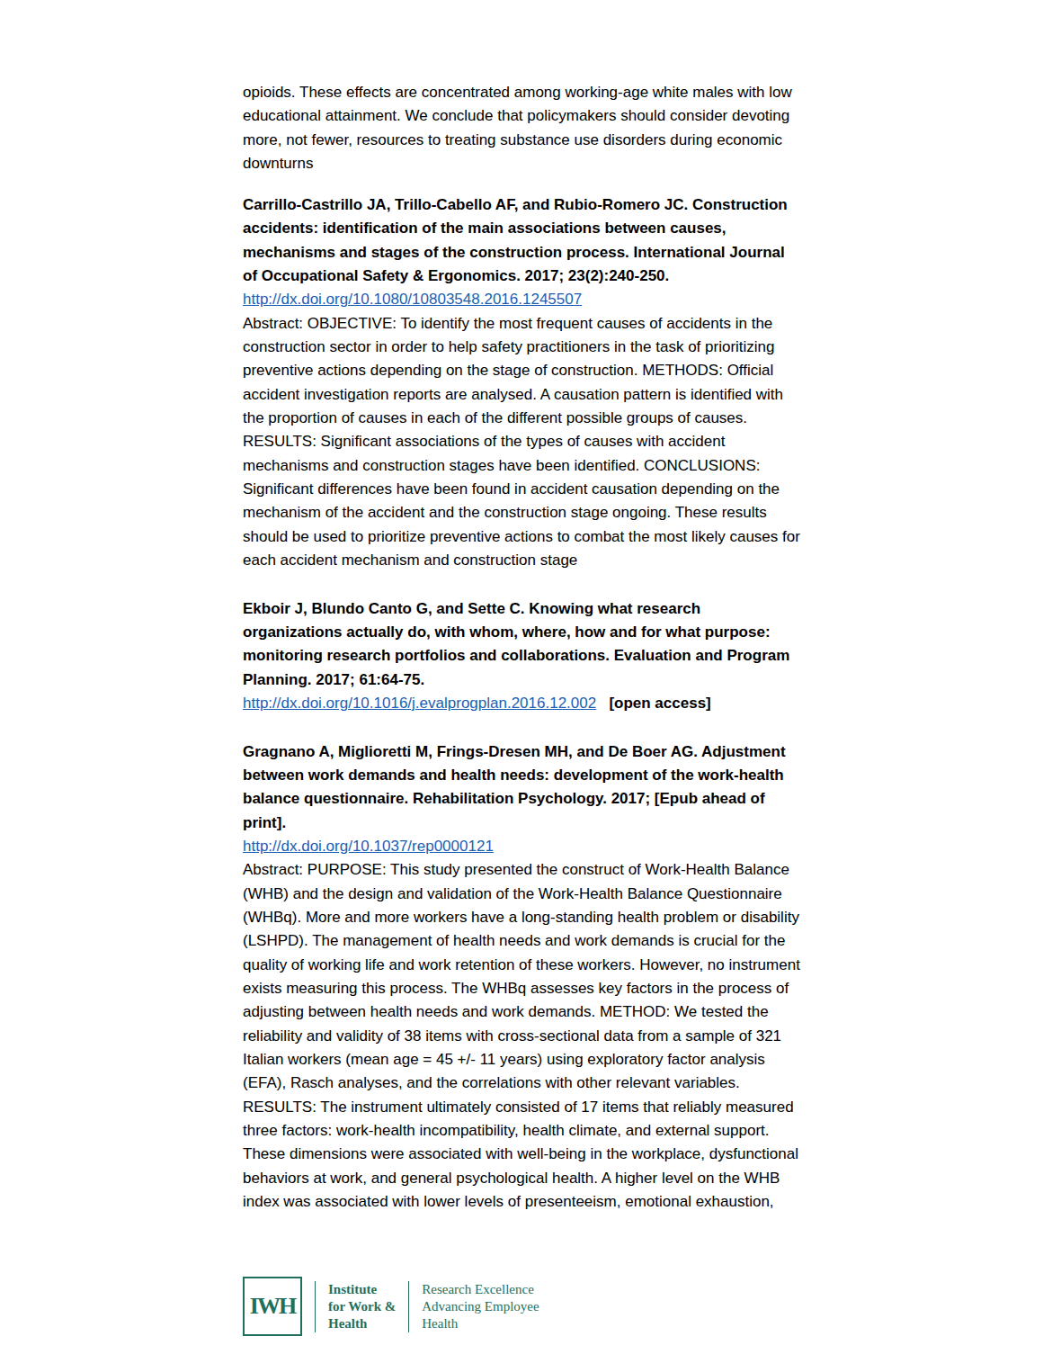opioids. These effects are concentrated among working-age white males with low educational attainment. We conclude that policymakers should consider devoting more, not fewer, resources to treating substance use disorders during economic downturns
Carrillo-Castrillo JA, Trillo-Cabello AF, and Rubio-Romero JC. Construction accidents: identification of the main associations between causes, mechanisms and stages of the construction process. International Journal of Occupational Safety & Ergonomics. 2017; 23(2):240-250.
http://dx.doi.org/10.1080/10803548.2016.1245507
Abstract: OBJECTIVE: To identify the most frequent causes of accidents in the construction sector in order to help safety practitioners in the task of prioritizing preventive actions depending on the stage of construction. METHODS: Official accident investigation reports are analysed. A causation pattern is identified with the proportion of causes in each of the different possible groups of causes. RESULTS: Significant associations of the types of causes with accident mechanisms and construction stages have been identified. CONCLUSIONS: Significant differences have been found in accident causation depending on the mechanism of the accident and the construction stage ongoing. These results should be used to prioritize preventive actions to combat the most likely causes for each accident mechanism and construction stage
Ekboir J, Blundo Canto G, and Sette C. Knowing what research organizations actually do, with whom, where, how and for what purpose: monitoring research portfolios and collaborations. Evaluation and Program Planning. 2017; 61:64-75.
http://dx.doi.org/10.1016/j.evalprogplan.2016.12.002 [open access]
Gragnano A, Miglioretti M, Frings-Dresen MH, and De Boer AG. Adjustment between work demands and health needs: development of the work-health balance questionnaire. Rehabilitation Psychology. 2017; [Epub ahead of print].
http://dx.doi.org/10.1037/rep0000121
Abstract: PURPOSE: This study presented the construct of Work-Health Balance (WHB) and the design and validation of the Work-Health Balance Questionnaire (WHBq). More and more workers have a long-standing health problem or disability (LSHPD). The management of health needs and work demands is crucial for the quality of working life and work retention of these workers. However, no instrument exists measuring this process. The WHBq assesses key factors in the process of adjusting between health needs and work demands. METHOD: We tested the reliability and validity of 38 items with cross-sectional data from a sample of 321 Italian workers (mean age = 45 +/- 11 years) using exploratory factor analysis (EFA), Rasch analyses, and the correlations with other relevant variables. RESULTS: The instrument ultimately consisted of 17 items that reliably measured three factors: work-health incompatibility, health climate, and external support. These dimensions were associated with well-being in the workplace, dysfunctional behaviors at work, and general psychological health. A higher level on the WHB index was associated with lower levels of presenteeism, emotional exhaustion,
IWH
Institute
for Work &
Health
Research Excellence
Advancing Employee
Health